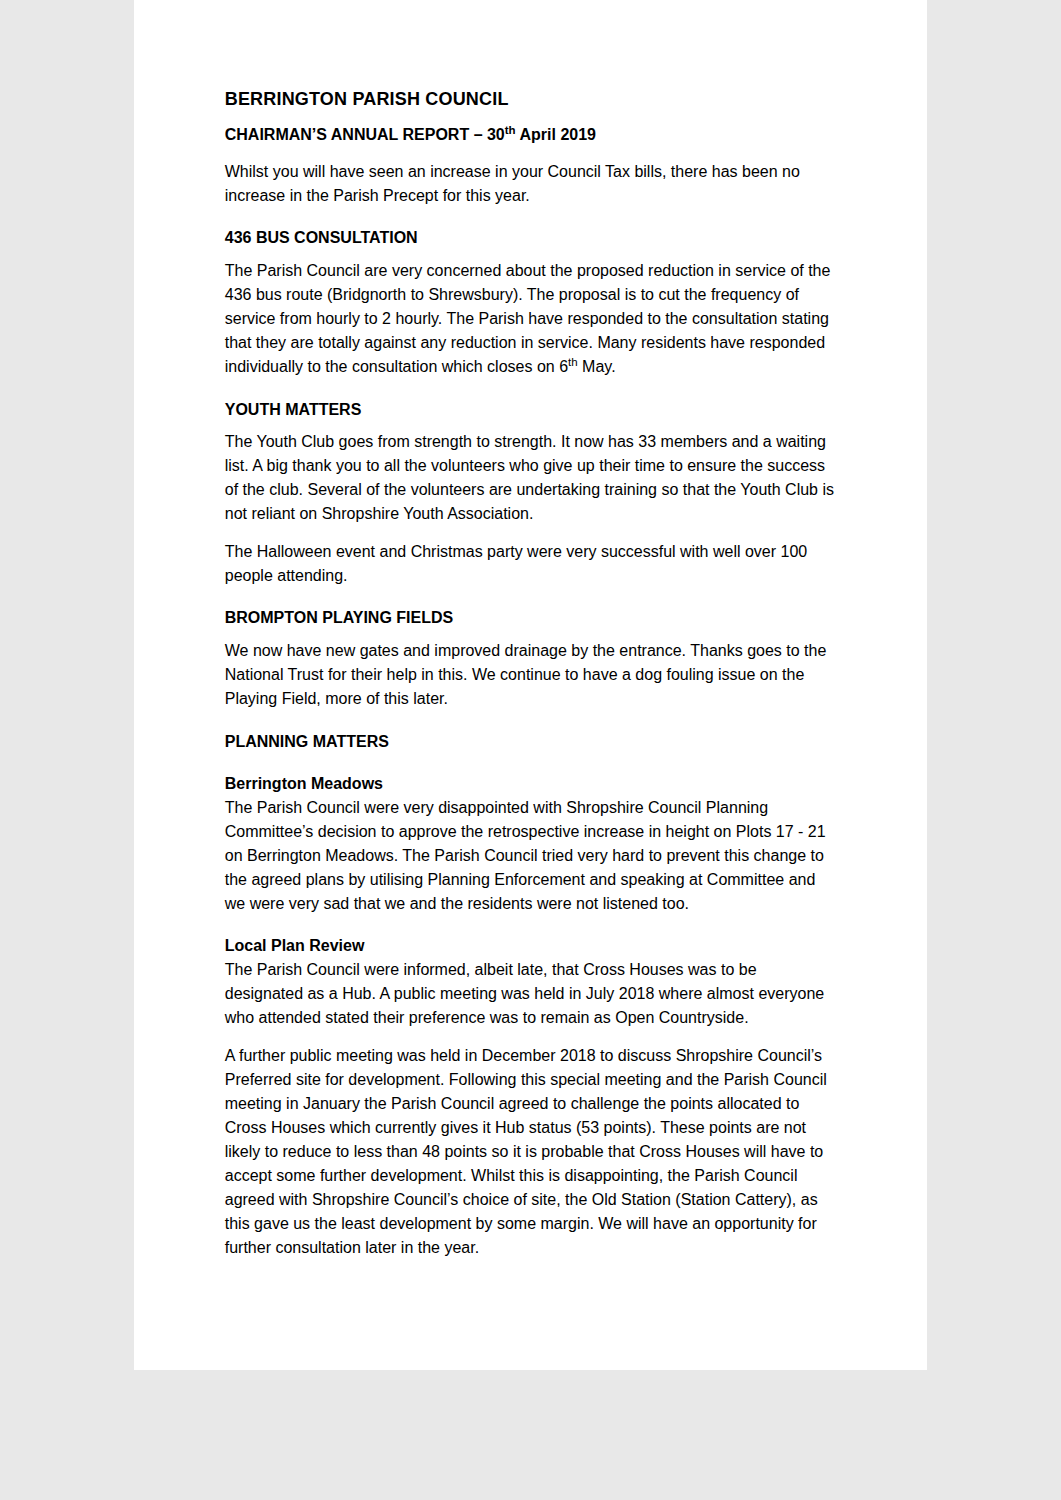BERRINGTON PARISH COUNCIL
CHAIRMAN’S ANNUAL REPORT – 30th April 2019
Whilst you will have seen an increase in your Council Tax bills, there has been no increase in the Parish Precept for this year.
436 Bus Consultation
The Parish Council are very concerned about the proposed reduction in service of the 436 bus route (Bridgnorth to Shrewsbury). The proposal is to cut the frequency of service from hourly to 2 hourly. The Parish have responded to the consultation stating that they are totally against any reduction in service. Many residents have responded individually to the consultation which closes on 6th May.
Youth Matters
The Youth Club goes from strength to strength. It now has 33 members and a waiting list. A big thank you to all the volunteers who give up their time to ensure the success of the club. Several of the volunteers are undertaking training so that the Youth Club is not reliant on Shropshire Youth Association.
The Halloween event and Christmas party were very successful with well over 100 people attending.
Brompton Playing Fields
We now have new gates and improved drainage by the entrance. Thanks goes to the National Trust for their help in this. We continue to have a dog fouling issue on the Playing Field, more of this later.
Planning Matters
Berrington Meadows
The Parish Council were very disappointed with Shropshire Council Planning Committee’s decision to approve the retrospective increase in height on Plots 17 - 21 on Berrington Meadows. The Parish Council tried very hard to prevent this change to the agreed plans by utilising Planning Enforcement and speaking at Committee and we were very sad that we and the residents were not listened too.
Local Plan Review
The Parish Council were informed, albeit late, that Cross Houses was to be designated as a Hub. A public meeting was held in July 2018 where almost everyone who attended stated their preference was to remain as Open Countryside.
A further public meeting was held in December 2018 to discuss Shropshire Council’s Preferred site for development. Following this special meeting and the Parish Council meeting in January the Parish Council agreed to challenge the points allocated to Cross Houses which currently gives it Hub status (53 points). These points are not likely to reduce to less than 48 points so it is probable that Cross Houses will have to accept some further development. Whilst this is disappointing, the Parish Council agreed with Shropshire Council’s choice of site, the Old Station (Station Cattery), as this gave us the least development by some margin. We will have an opportunity for further consultation later in the year.